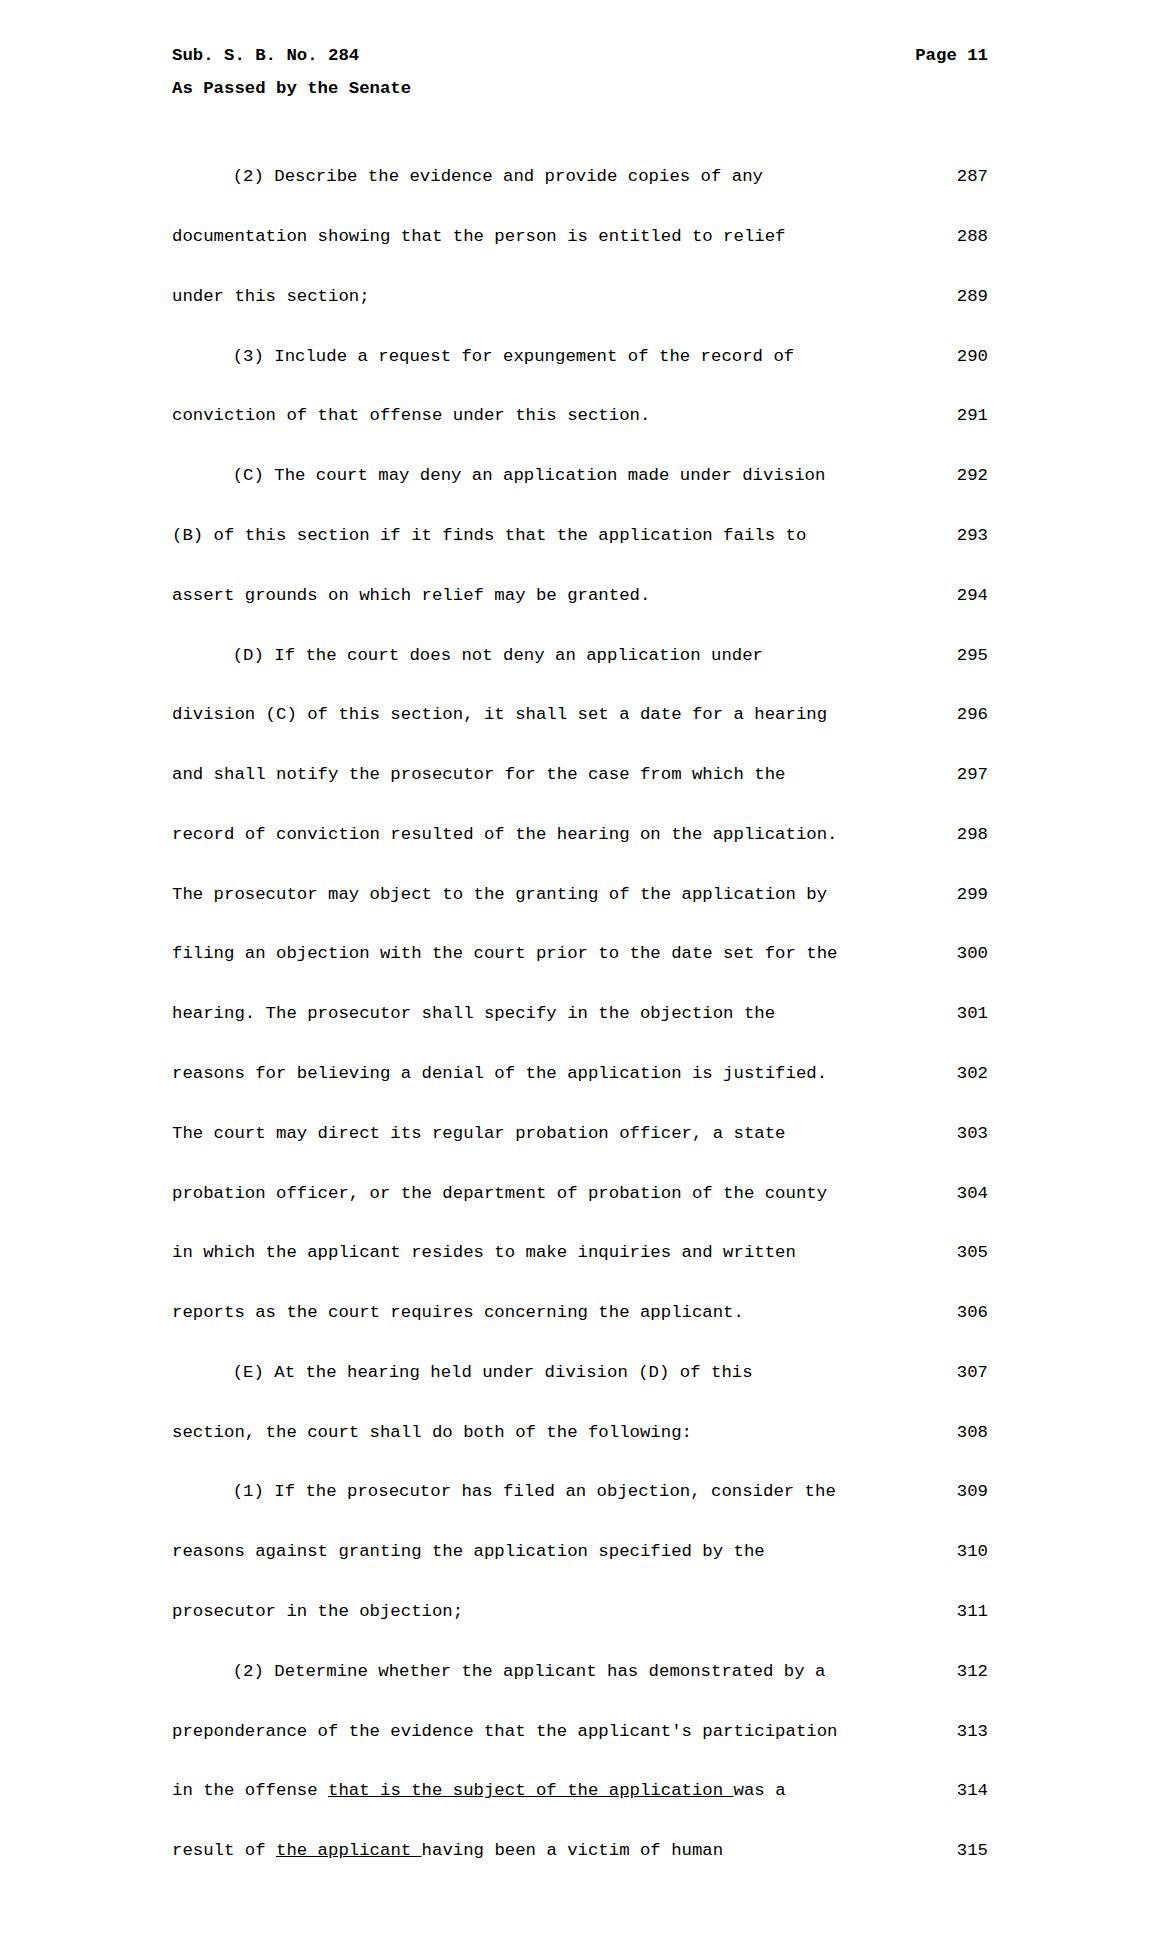Sub. S. B. No. 284 As Passed by the Senate
Page 11
(2) Describe the evidence and provide copies of any287
documentation showing that the person is entitled to relief288
under this section;289
(3) Include a request for expungement of the record of290
conviction of that offense under this section.291
(C) The court may deny an application made under division292
(B) of this section if it finds that the application fails to293
assert grounds on which relief may be granted.294
(D) If the court does not deny an application under295
division (C) of this section, it shall set a date for a hearing296
and shall notify the prosecutor for the case from which the297
record of conviction resulted of the hearing on the application.298
The prosecutor may object to the granting of the application by299
filing an objection with the court prior to the date set for the300
hearing. The prosecutor shall specify in the objection the301
reasons for believing a denial of the application is justified.302
The court may direct its regular probation officer, a state303
probation officer, or the department of probation of the county304
in which the applicant resides to make inquiries and written305
reports as the court requires concerning the applicant.306
(E) At the hearing held under division (D) of this307
section, the court shall do both of the following:308
(1) If the prosecutor has filed an objection, consider the309
reasons against granting the application specified by the310
prosecutor in the objection;311
(2) Determine whether the applicant has demonstrated by a312
preponderance of the evidence that the applicant's participation313
in the offense that is the subject of the application was a314
result of the applicant having been a victim of human315